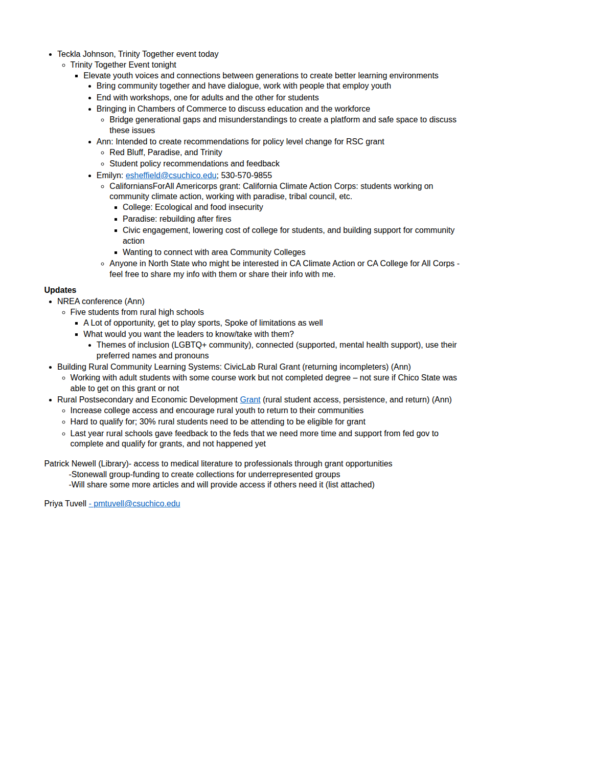Teckla Johnson, Trinity Together event today
Trinity Together Event tonight
Elevate youth voices and connections between generations to create better learning environments
Bring community together and have dialogue, work with people that employ youth
End with workshops, one for adults and the other for students
Bringing in Chambers of Commerce to discuss education and the workforce
Bridge generational gaps and misunderstandings to create a platform and safe space to discuss these issues
Ann: Intended to create recommendations for policy level change for RSC grant
Red Bluff, Paradise, and Trinity
Student policy recommendations and feedback
Emilyn: esheffield@csuchico.edu; 530-570-9855
CaliforniansForAll Americorps grant: California Climate Action Corps: students working on community climate action, working with paradise, tribal council, etc.
College: Ecological and food insecurity
Paradise: rebuilding after fires
Civic engagement, lowering cost of college for students, and building support for community action
Wanting to connect with area Community Colleges
Anyone in North State who might be interested in CA Climate Action or CA College for All Corps - feel free to share my info with them or share their info with me.
Updates
NREA conference (Ann)
Five students from rural high schools
A Lot of opportunity, get to play sports, Spoke of limitations as well
What would you want the leaders to know/take with them?
Themes of inclusion (LGBTQ+ community), connected (supported, mental health support), use their preferred names and pronouns
Building Rural Community Learning Systems: CivicLab Rural Grant (returning incompleters) (Ann)
Working with adult students with some course work but not completed degree – not sure if Chico State was able to get on this grant or not
Rural Postsecondary and Economic Development Grant (rural student access, persistence, and return) (Ann)
Increase college access and encourage rural youth to return to their communities
Hard to qualify for; 30% rural students need to be attending to be eligible for grant
Last year rural schools gave feedback to the feds that we need more time and support from fed gov to complete and qualify for grants, and not happened yet
Patrick Newell (Library)- access to medical literature to professionals through grant opportunities
-Stonewall group-funding to create collections for underrepresented groups
-Will share some more articles and will provide access if others need it (list attached)
Priya Tuvell - pmtuvell@csuchico.edu